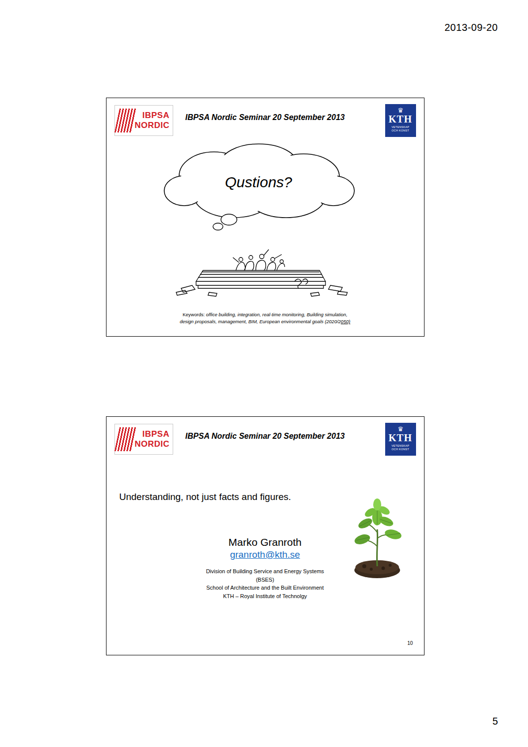2013-09-20
IBPSA
NORDIC
♛
KTH
VETENSKAP
OCH KONST
IBPSA Nordic Seminar 20 September 2013
Qustions?
Keywords: office building, integration, real-time monitoring, Building simulation,
design proposals, management, BIM, European environmental goals (2020/2050)
IBPSA
NORDIC
♛
KTH
VETENSKAP
OCH KONST
IBPSA Nordic Seminar 20 September 2013
Understanding, not just facts and figures.
Marko Granroth
granroth@kth.se
Division of Building Service and Energy Systems
(BSES)
School of Architecture and the Built Environment
KTH – Royal Institute of Technolgy
10
5